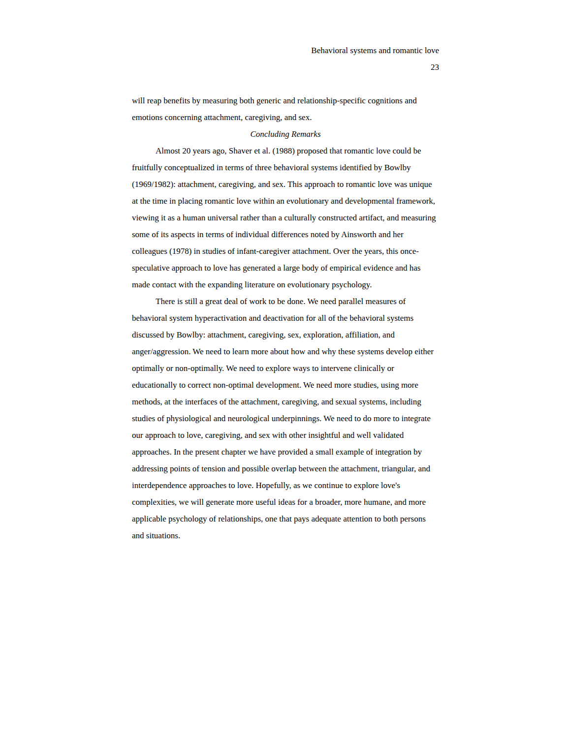Behavioral systems and romantic love 23
will reap benefits by measuring both generic and relationship-specific cognitions and emotions concerning attachment, caregiving, and sex.
Concluding Remarks
Almost 20 years ago, Shaver et al. (1988) proposed that romantic love could be fruitfully conceptualized in terms of three behavioral systems identified by Bowlby (1969/1982): attachment, caregiving, and sex. This approach to romantic love was unique at the time in placing romantic love within an evolutionary and developmental framework, viewing it as a human universal rather than a culturally constructed artifact, and measuring some of its aspects in terms of individual differences noted by Ainsworth and her colleagues (1978) in studies of infant-caregiver attachment. Over the years, this once-speculative approach to love has generated a large body of empirical evidence and has made contact with the expanding literature on evolutionary psychology.
There is still a great deal of work to be done. We need parallel measures of behavioral system hyperactivation and deactivation for all of the behavioral systems discussed by Bowlby: attachment, caregiving, sex, exploration, affiliation, and anger/aggression. We need to learn more about how and why these systems develop either optimally or non-optimally. We need to explore ways to intervene clinically or educationally to correct non-optimal development. We need more studies, using more methods, at the interfaces of the attachment, caregiving, and sexual systems, including studies of physiological and neurological underpinnings. We need to do more to integrate our approach to love, caregiving, and sex with other insightful and well validated approaches. In the present chapter we have provided a small example of integration by addressing points of tension and possible overlap between the attachment, triangular, and interdependence approaches to love. Hopefully, as we continue to explore love's complexities, we will generate more useful ideas for a broader, more humane, and more applicable psychology of relationships, one that pays adequate attention to both persons and situations.